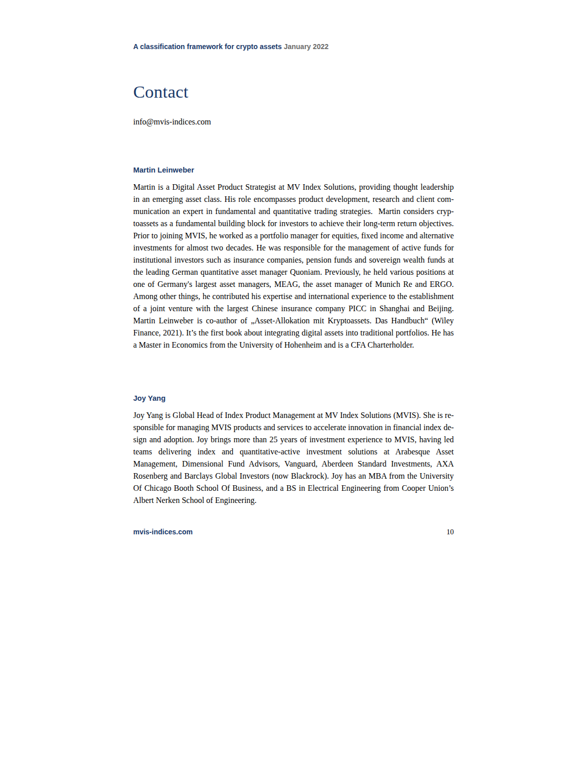A classification framework for crypto assets January 2022
Contact
info@mvis-indices.com
Martin Leinweber
Martin is a Digital Asset Product Strategist at MV Index Solutions, providing thought leadership in an emerging asset class. His role encompasses product development, research and client communication an expert in fundamental and quantitative trading strategies. Martin considers cryptoassets as a fundamental building block for investors to achieve their long-term return objectives. Prior to joining MVIS, he worked as a portfolio manager for equities, fixed income and alternative investments for almost two decades. He was responsible for the management of active funds for institutional investors such as insurance companies, pension funds and sovereign wealth funds at the leading German quantitative asset manager Quoniam. Previously, he held various positions at one of Germany's largest asset managers, MEAG, the asset manager of Munich Re and ERGO. Among other things, he contributed his expertise and international experience to the establishment of a joint venture with the largest Chinese insurance company PICC in Shanghai and Beijing. Martin Leinweber is co-author of „Asset-Allokation mit Kryptoassets. Das Handbuch“ (Wiley Finance, 2021). It’s the first book about integrating digital assets into traditional portfolios. He has a Master in Economics from the University of Hohenheim and is a CFA Charterholder.
Joy Yang
Joy Yang is Global Head of Index Product Management at MV Index Solutions (MVIS). She is responsible for managing MVIS products and services to accelerate innovation in financial index design and adoption. Joy brings more than 25 years of investment experience to MVIS, having led teams delivering index and quantitative-active investment solutions at Arabesque Asset Management, Dimensional Fund Advisors, Vanguard, Aberdeen Standard Investments, AXA Rosenberg and Barclays Global Investors (now Blackrock). Joy has an MBA from the University Of Chicago Booth School Of Business, and a BS in Electrical Engineering from Cooper Union’s Albert Nerken School of Engineering.
mvis-indices.com 10